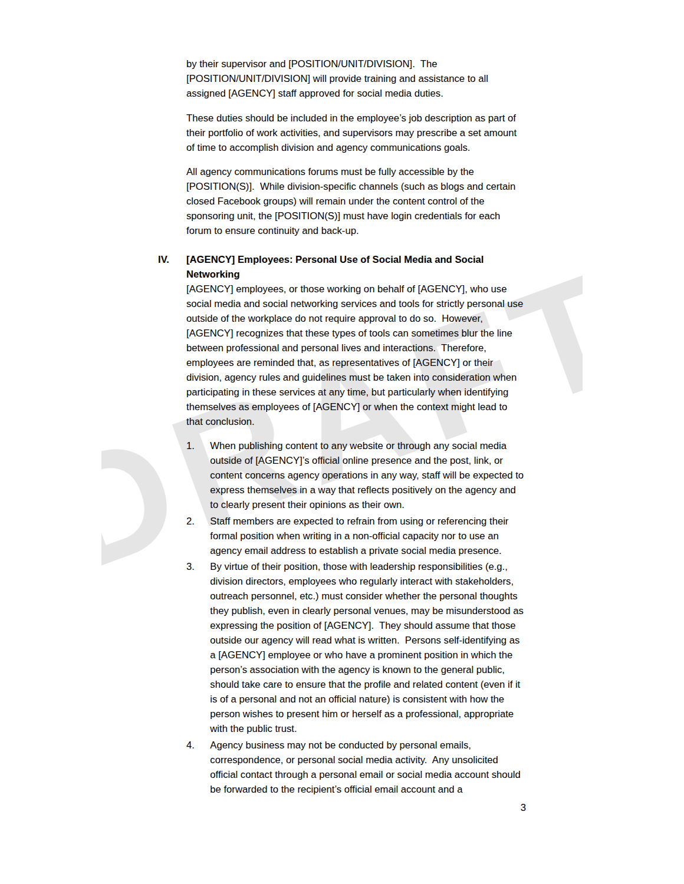DRAFT
by their supervisor and [POSITION/UNIT/DIVISION]. The [POSITION/UNIT/DIVISION] will provide training and assistance to all assigned [AGENCY] staff approved for social media duties.
These duties should be included in the employee’s job description as part of their portfolio of work activities, and supervisors may prescribe a set amount of time to accomplish division and agency communications goals.
All agency communications forums must be fully accessible by the [POSITION(S)]. While division-specific channels (such as blogs and certain closed Facebook groups) will remain under the content control of the sponsoring unit, the [POSITION(S)] must have login credentials for each forum to ensure continuity and back-up.
IV.
[AGENCY] Employees: Personal Use of Social Media and Social Networking
[AGENCY] employees, or those working on behalf of [AGENCY], who use social media and social networking services and tools for strictly personal use outside of the workplace do not require approval to do so. However, [AGENCY] recognizes that these types of tools can sometimes blur the line between professional and personal lives and interactions. Therefore, employees are reminded that, as representatives of [AGENCY] or their division, agency rules and guidelines must be taken into consideration when participating in these services at any time, but particularly when identifying themselves as employees of [AGENCY] or when the context might lead to that conclusion.
1. When publishing content to any website or through any social media outside of [AGENCY]’s official online presence and the post, link, or content concerns agency operations in any way, staff will be expected to express themselves in a way that reflects positively on the agency and to clearly present their opinions as their own.
2. Staff members are expected to refrain from using or referencing their formal position when writing in a non-official capacity nor to use an agency email address to establish a private social media presence.
3. By virtue of their position, those with leadership responsibilities (e.g., division directors, employees who regularly interact with stakeholders, outreach personnel, etc.) must consider whether the personal thoughts they publish, even in clearly personal venues, may be misunderstood as expressing the position of [AGENCY]. They should assume that those outside our agency will read what is written. Persons self-identifying as a [AGENCY] employee or who have a prominent position in which the person’s association with the agency is known to the general public, should take care to ensure that the profile and related content (even if it is of a personal and not an official nature) is consistent with how the person wishes to present him or herself as a professional, appropriate with the public trust.
4. Agency business may not be conducted by personal emails, correspondence, or personal social media activity. Any unsolicited official contact through a personal email or social media account should be forwarded to the recipient’s official email account and a
3